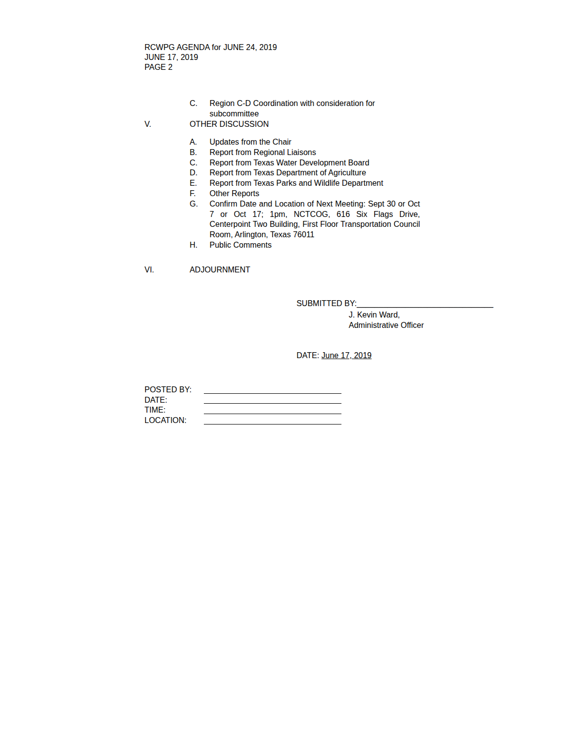RCWPG AGENDA for JUNE 24, 2019
JUNE 17, 2019
PAGE 2
C.
Region C-D Coordination with consideration for subcommittee
V.
OTHER DISCUSSION
A.
Updates from the Chair
B.
Report from Regional Liaisons
C.
Report from Texas Water Development Board
D.
Report from Texas Department of Agriculture
E.
Report from Texas Parks and Wildlife Department
F.
Other Reports
G.
Confirm Date and Location of Next Meeting: Sept 30 or Oct 7 or Oct 17; 1pm, NCTCOG, 616 Six Flags Drive, Centerpoint Two Building, First Floor Transportation Council Room, Arlington, Texas 76011
H.
Public Comments
VI.
ADJOURNMENT
SUBMITTED BY:_______________________________
J. Kevin Ward, Administrative Officer
DATE: June 17, 2019
POSTED BY:
DATE:
TIME:
LOCATION: